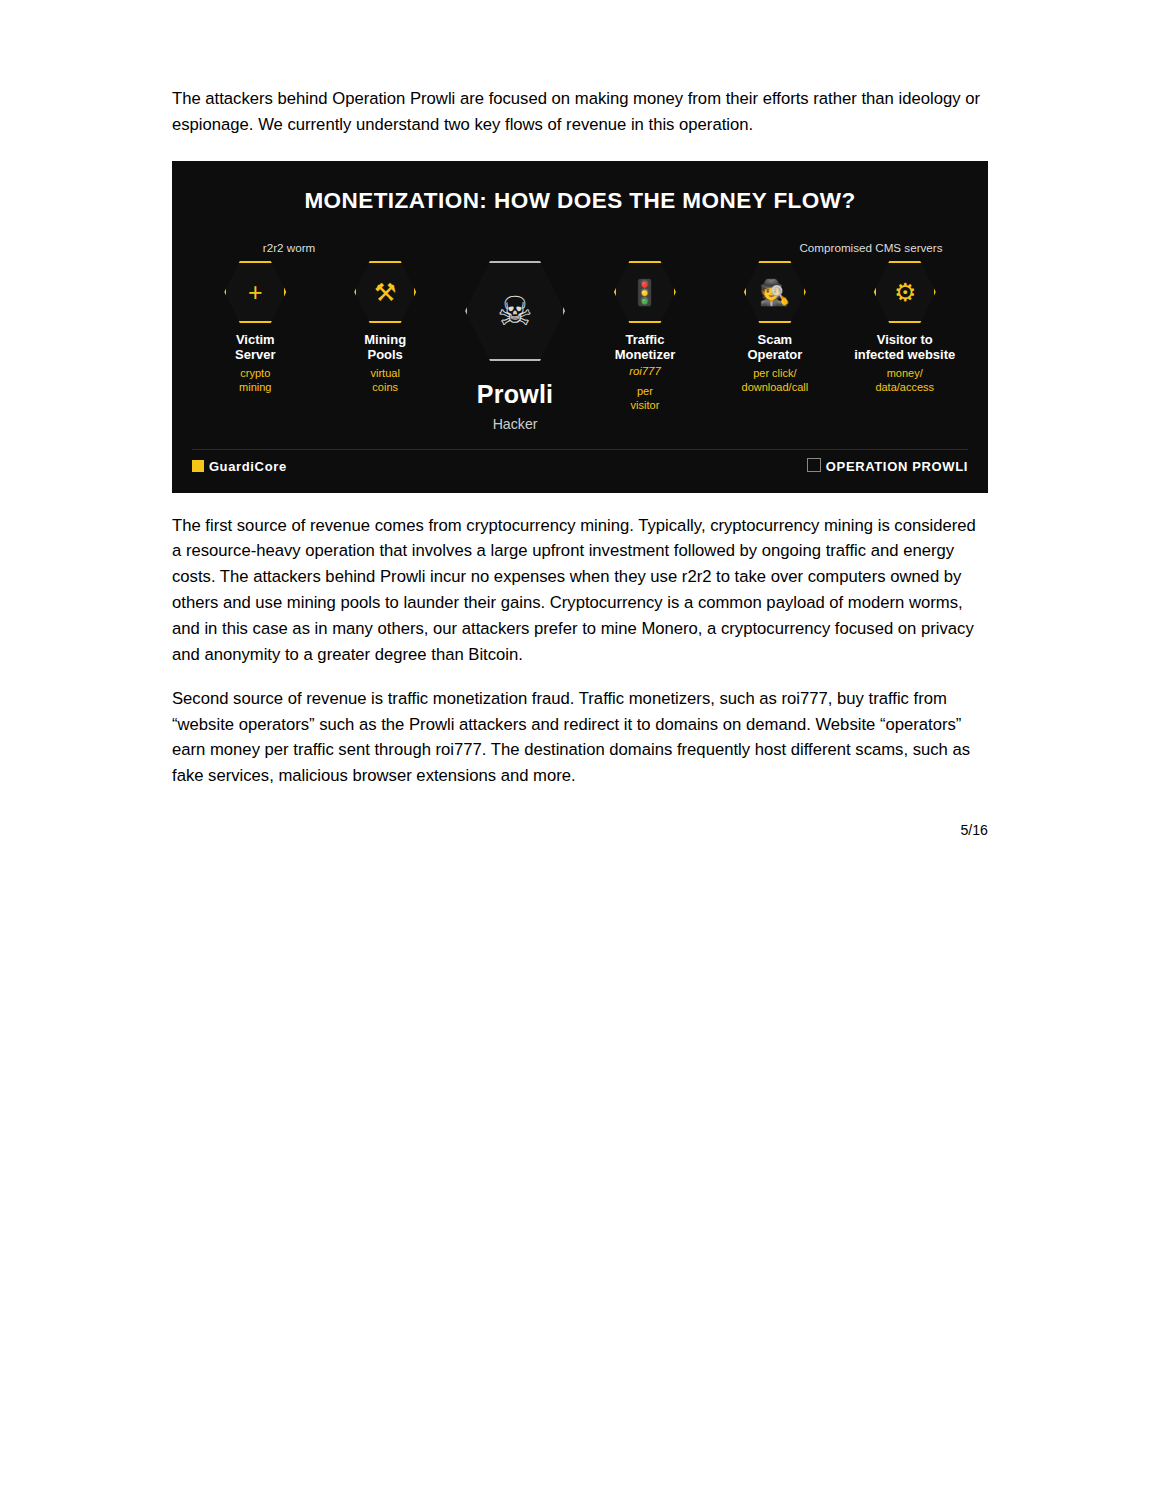The attackers behind Operation Prowli are focused on making money from their efforts rather than ideology or espionage. We currently understand two key flows of revenue in this operation.
MONETIZATION: HOW DOES THE MONEY FLOW?
r2r2 worm Compromised CMS servers
+
Victim
Server
crypto
mining
⚒
Mining
Pools
virtual
coins
☠
Prowli
Hacker
🚦
Traffic
Monetizer
roi777
per
visitor
🕵
Scam
Operator
per click/
download/call
⚙
Visitor to
infected website
money/
data/access
GuardiCore OPERATION PROWLI
The first source of revenue comes from cryptocurrency mining. Typically, cryptocurrency mining is considered a resource-heavy operation that involves a large upfront investment followed by ongoing traffic and energy costs. The attackers behind Prowli incur no expenses when they use r2r2 to take over computers owned by others and use mining pools to launder their gains. Cryptocurrency is a common payload of modern worms, and in this case as in many others, our attackers prefer to mine Monero, a cryptocurrency focused on privacy and anonymity to a greater degree than Bitcoin.
Second source of revenue is traffic monetization fraud. Traffic monetizers, such as roi777, buy traffic from “website operators” such as the Prowli attackers and redirect it to domains on demand. Website “operators” earn money per traffic sent through roi777. The destination domains frequently host different scams, such as fake services, malicious browser extensions and more.
5/16